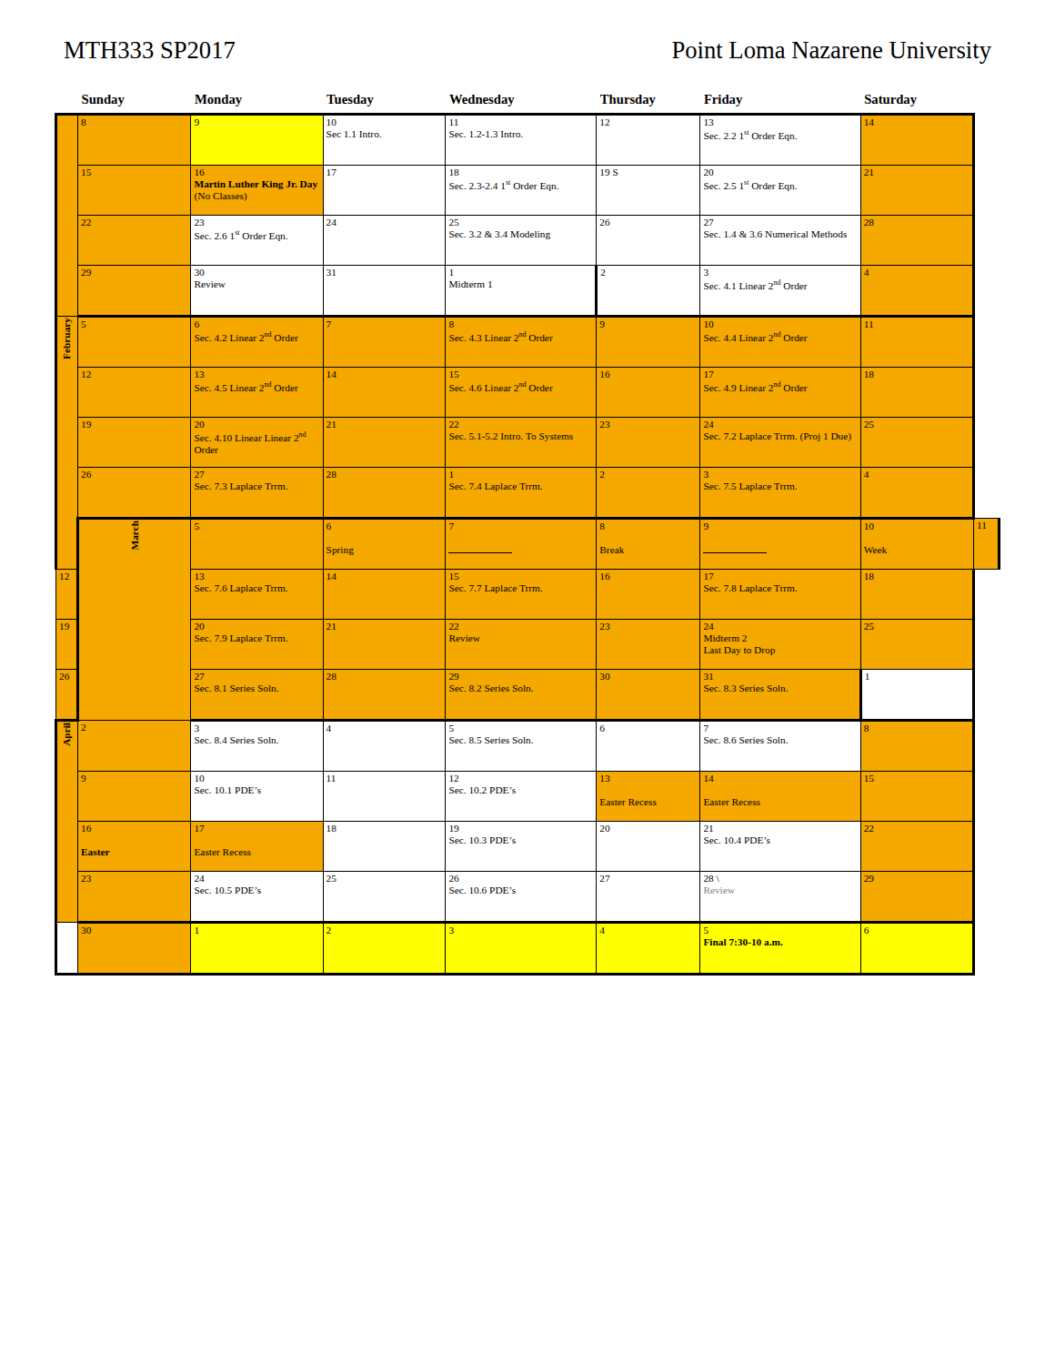MTH333 SP2017
Point Loma Nazarene University
| | Sunday | Monday | Tuesday | Wednesday | Thursday | Friday | Saturday |
| --- | --- | --- | --- | --- | --- | --- | --- |
| | 8 | 9 | 10 Sec 1.1 Intro. | 11 Sec. 1.2-1.3 Intro. | 12 | 13 Sec. 2.2 1 st Order Eqn. | 14 |
| 15 | 16 Martin Luther King Jr. Day (No Classes) | 17 | 18 Sec. 2.3-2.4 1 st Order Eqn. | 19 S | 20 Sec. 2.5 1 st Order Eqn. | 21 |
| 22 | 23 Sec. 2.6 1 st Order Eqn. | 24 | 25 Sec. 3.2 & 3.4 Modeling | 26 | 27 Sec. 1.4 & 3.6 Numerical Methods | 28 |
| 29 | 30 Review | 31 | 1 Midterm 1 | 2 | 3 Sec. 4.1 Linear 2 nd Order | 4 |
| February | 5 | 6 Sec. 4.2 Linear 2 nd Order | 7 | 8 Sec. 4.3 Linear 2 nd Order | 9 | 10 Sec. 4.4 Linear 2 nd Order | 11 |
| 12 | 13 Sec. 4.5 Linear 2 nd Order | 14 | 15 Sec. 4.6 Linear 2 nd Order | 16 | 17 Sec. 4.9 Linear 2 nd Order | 18 |
| 19 | 20 Sec. 4.10 Linear Linear 2 nd Order | 21 | 22 Sec. 5.1-5.2 Intro. To Systems | 23 | 24 Sec. 7.2 Laplace Trrm. (Proj 1 Due) | 25 |
| 26 | 27 Sec. 7.3 Laplace Trrm. | 28 | 1 Sec. 7.4 Laplace Trrm. | 2 | 3 Sec. 7.5 Laplace Trrm. | 4 |
| March | 5 | 6 Spring | 7 | 8 Break | 9 | 10 Week | 11 |
| 12 | 13 Sec. 7.6 Laplace Trrm. | 14 | 15 Sec. 7.7 Laplace Trrm. | 16 | 17 Sec. 7.8 Laplace Trrm. | 18 |
| 19 | 20 Sec. 7.9 Laplace Trrm. | 21 | 22 Review | 23 | 24 Midterm 2 Last Day to Drop | 25 |
| 26 | 27 Sec. 8.1 Series Soln. | 28 | 29 Sec. 8.2 Series Soln. | 30 | 31 Sec. 8.3 Series Soln. | 1 |
| April | 2 | 3 Sec. 8.4 Series Soln. | 4 | 5 Sec. 8.5 Series Soln. | 6 | 7 Sec. 8.6 Series Soln. | 8 |
| 9 | 10 Sec. 10.1 PDE’s | 11 | 12 Sec. 10.2 PDE’s | 13 Easter Recess | 14 Easter Recess | 15 |
| 16 Easter | 17 Easter Recess | 18 | 19 Sec. 10.3 PDE’s | 20 | 21 Sec. 10.4 PDE’s | 22 |
| 23 | 24 Sec. 10.5 PDE’s | 25 | 26 Sec. 10.6 PDE’s | 27 | 28 \ Review | 29 |
| | 30 | 1 | 2 | 3 | 4 | 5 Final 7:30-10 a.m. | 6 |